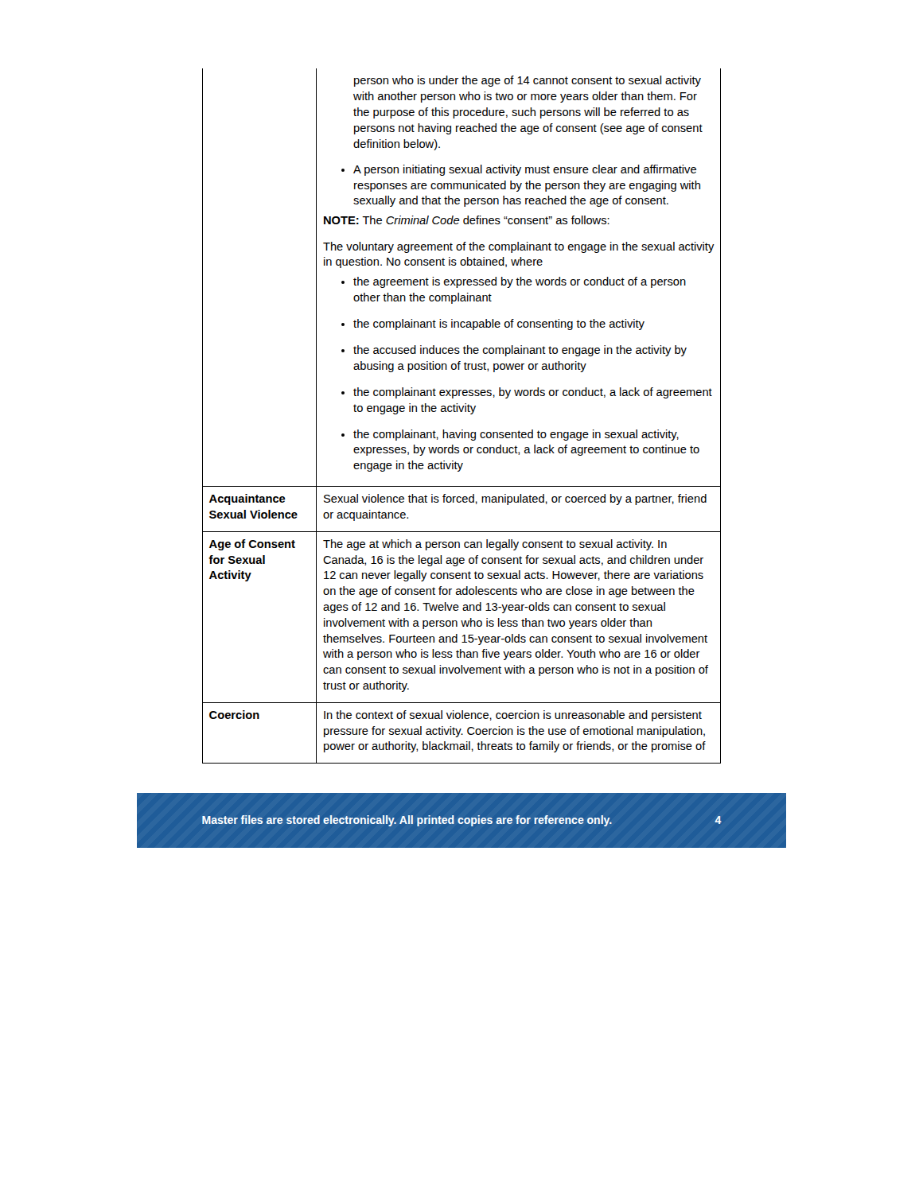| | person who is under the age of 14 cannot consent to sexual activity with another person who is two or more years older than them. For the purpose of this procedure, such persons will be referred to as persons not having reached the age of consent (see age of consent definition below). A person initiating sexual activity must ensure clear and affirmative responses are communicated by the person they are engaging with sexually and that the person has reached the age of consent. NOTE: The Criminal Code defines “consent” as follows: The voluntary agreement of the complainant to engage in the sexual activity in question. No consent is obtained, where the agreement is expressed by the words or conduct of a person other than the complainant the complainant is incapable of consenting to the activity the accused induces the complainant to engage in the activity by abusing a position of trust, power or authority the complainant expresses, by words or conduct, a lack of agreement to engage in the activity the complainant, having consented to engage in sexual activity, expresses, by words or conduct, a lack of agreement to continue to engage in the activity |
| Acquaintance Sexual Violence | Sexual violence that is forced, manipulated, or coerced by a partner, friend or acquaintance. |
| Age of Consent for Sexual Activity | The age at which a person can legally consent to sexual activity. In Canada, 16 is the legal age of consent for sexual acts, and children under 12 can never legally consent to sexual acts. However, there are variations on the age of consent for adolescents who are close in age between the ages of 12 and 16. Twelve and 13-year-olds can consent to sexual involvement with a person who is less than two years older than themselves. Fourteen and 15-year-olds can consent to sexual involvement with a person who is less than five years older. Youth who are 16 or older can consent to sexual involvement with a person who is not in a position of trust or authority. |
| Coercion | In the context of sexual violence, coercion is unreasonable and persistent pressure for sexual activity. Coercion is the use of emotional manipulation, power or authority, blackmail, threats to family or friends, or the promise of |
Master files are stored electronically. All printed copies are for reference only. 4